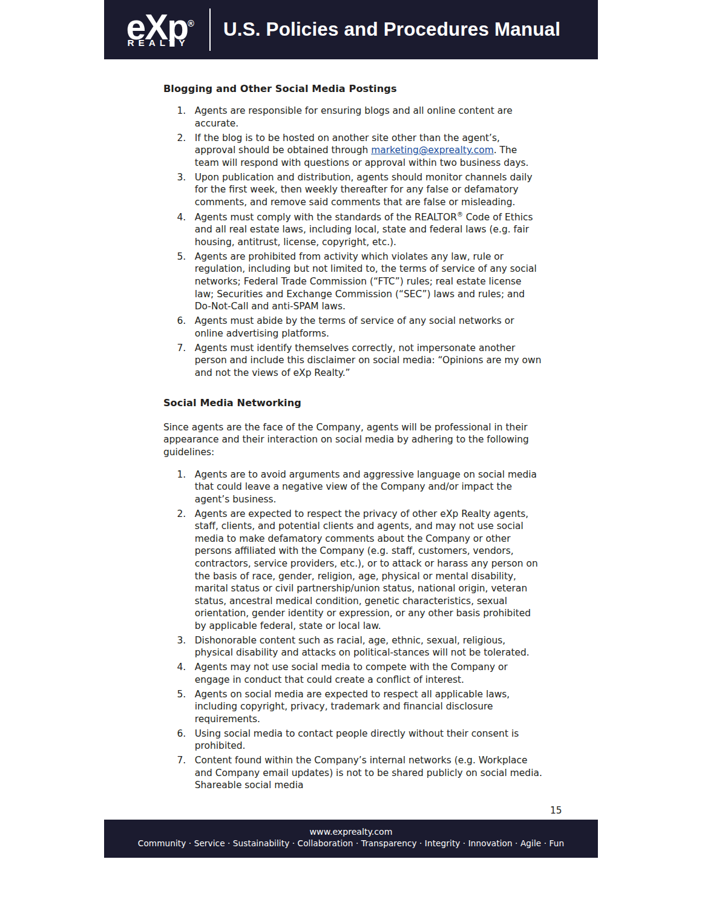eXp® REALTY
U.S. Policies and Procedures Manual
Blogging and Other Social Media Postings
Agents are responsible for ensuring blogs and all online content are accurate.
If the blog is to be hosted on another site other than the agent’s, approval should be obtained through marketing@exprealty.com. The team will respond with questions or approval within two business days.
Upon publication and distribution, agents should monitor channels daily for the first week, then weekly thereafter for any false or defamatory comments, and remove said comments that are false or misleading.
Agents must comply with the standards of the REALTOR® Code of Ethics and all real estate laws, including local, state and federal laws (e.g. fair housing, antitrust, license, copyright, etc.).
Agents are prohibited from activity which violates any law, rule or regulation, including but not limited to, the terms of service of any social networks; Federal Trade Commission (“FTC”) rules; real estate license law; Securities and Exchange Commission (“SEC”) laws and rules; and Do-Not-Call and anti-SPAM laws.
Agents must abide by the terms of service of any social networks or online advertising platforms.
Agents must identify themselves correctly, not impersonate another person and include this disclaimer on social media: “Opinions are my own and not the views of eXp Realty.”
Social Media Networking
Since agents are the face of the Company, agents will be professional in their appearance and their interaction on social media by adhering to the following guidelines:
Agents are to avoid arguments and aggressive language on social media that could leave a negative view of the Company and/or impact the agent’s business.
Agents are expected to respect the privacy of other eXp Realty agents, staff, clients, and potential clients and agents, and may not use social media to make defamatory comments about the Company or other persons affiliated with the Company (e.g. staff, customers, vendors, contractors, service providers, etc.), or to attack or harass any person on the basis of race, gender, religion, age, physical or mental disability, marital status or civil partnership/union status, national origin, veteran status, ancestral medical condition, genetic characteristics, sexual orientation, gender identity or expression, or any other basis prohibited by applicable federal, state or local law.
Dishonorable content such as racial, age, ethnic, sexual, religious, physical disability and attacks on political-stances will not be tolerated.
Agents may not use social media to compete with the Company or engage in conduct that could create a conflict of interest.
Agents on social media are expected to respect all applicable laws, including copyright, privacy, trademark and financial disclosure requirements.
Using social media to contact people directly without their consent is prohibited.
Content found within the Company’s internal networks (e.g. Workplace and Company email updates) is not to be shared publicly on social media. Shareable social media
15
www.exprealty.com
Community · Service · Sustainability · Collaboration · Transparency · Integrity · Innovation · Agile · Fun